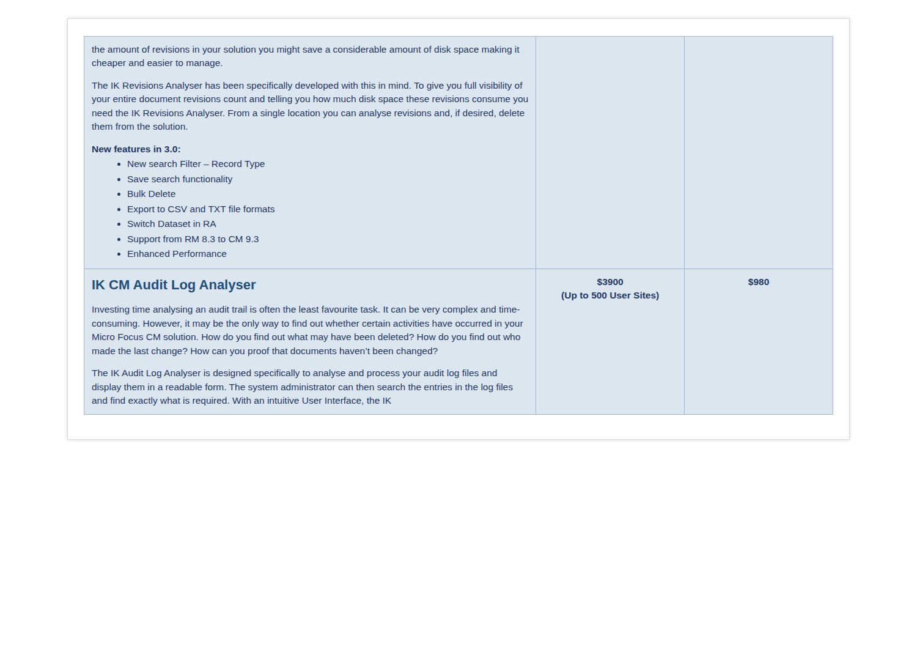| the amount of revisions in your solution you might save a considerable amount of disk space making it cheaper and easier to manage. The IK Revisions Analyser has been specifically developed with this in mind. To give you full visibility of your entire document revisions count and telling you how much disk space these revisions consume you need the IK Revisions Analyser. From a single location you can analyse revisions and, if desired, delete them from the solution. New features in 3.0: New search Filter – Record Type Save search functionality Bulk Delete Export to CSV and TXT file formats Switch Dataset in RA Support from RM 8.3 to CM 9.3 Enhanced Performance | | |
| IK CM Audit Log Analyser Investing time analysing an audit trail is often the least favourite task. It can be very complex and time-consuming. However, it may be the only way to find out whether certain activities have occurred in your Micro Focus CM solution. How do you find out what may have been deleted? How do you find out who made the last change? How can you proof that documents haven’t been changed? The IK Audit Log Analyser is designed specifically to analyse and process your audit log files and display them in a readable form. The system administrator can then search the entries in the log files and find exactly what is required. With an intuitive User Interface, the IK | $3900 (Up to 500 User Sites) | $980 |